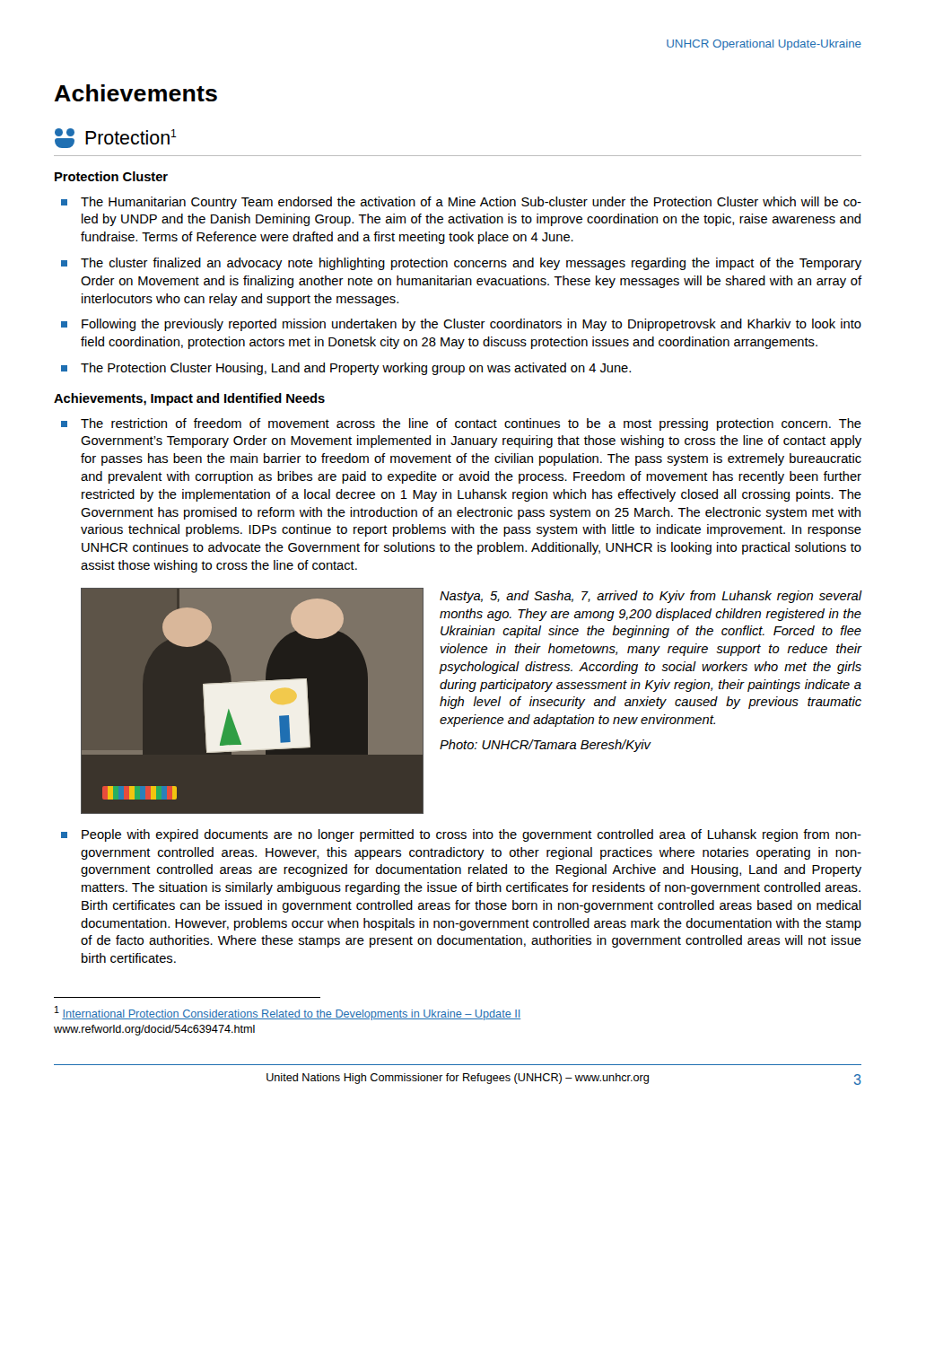UNHCR Operational Update-Ukraine
Achievements
Protection1
Protection Cluster
The Humanitarian Country Team endorsed the activation of a Mine Action Sub-cluster under the Protection Cluster which will be co-led by UNDP and the Danish Demining Group. The aim of the activation is to improve coordination on the topic, raise awareness and fundraise. Terms of Reference were drafted and a first meeting took place on 4 June.
The cluster finalized an advocacy note highlighting protection concerns and key messages regarding the impact of the Temporary Order on Movement and is finalizing another note on humanitarian evacuations. These key messages will be shared with an array of interlocutors who can relay and support the messages.
Following the previously reported mission undertaken by the Cluster coordinators in May to Dnipropetrovsk and Kharkiv to look into field coordination, protection actors met in Donetsk city on 28 May to discuss protection issues and coordination arrangements.
The Protection Cluster Housing, Land and Property working group on was activated on 4 June.
Achievements, Impact and Identified Needs
The restriction of freedom of movement across the line of contact continues to be a most pressing protection concern. The Government’s Temporary Order on Movement implemented in January requiring that those wishing to cross the line of contact apply for passes has been the main barrier to freedom of movement of the civilian population. The pass system is extremely bureaucratic and prevalent with corruption as bribes are paid to expedite or avoid the process. Freedom of movement has recently been further restricted by the implementation of a local decree on 1 May in Luhansk region which has effectively closed all crossing points. The Government has promised to reform with the introduction of an electronic pass system on 25 March. The electronic system met with various technical problems. IDPs continue to report problems with the pass system with little to indicate improvement. In response UNHCR continues to advocate the Government for solutions to the problem. Additionally, UNHCR is looking into practical solutions to assist those wishing to cross the line of contact.
Nastya, 5, and Sasha, 7, arrived to Kyiv from Luhansk region several months ago. They are among 9,200 displaced children registered in the Ukrainian capital since the beginning of the conflict. Forced to flee violence in their hometowns, many require support to reduce their psychological distress. According to social workers who met the girls during participatory assessment in Kyiv region, their paintings indicate a high level of insecurity and anxiety caused by previous traumatic experience and adaptation to new environment. Photo: UNHCR/Tamara Beresh/Kyiv
People with expired documents are no longer permitted to cross into the government controlled area of Luhansk region from non-government controlled areas. However, this appears contradictory to other regional practices where notaries operating in non-government controlled areas are recognized for documentation related to the Regional Archive and Housing, Land and Property matters. The situation is similarly ambiguous regarding the issue of birth certificates for residents of non-government controlled areas. Birth certificates can be issued in government controlled areas for those born in non-government controlled areas based on medical documentation. However, problems occur when hospitals in non-government controlled areas mark the documentation with the stamp of de facto authorities. Where these stamps are present on documentation, authorities in government controlled areas will not issue birth certificates.
1 International Protection Considerations Related to the Developments in Ukraine – Update II www.refworld.org/docid/54c639474.html
United Nations High Commissioner for Refugees (UNHCR) – www.unhcr.org 3